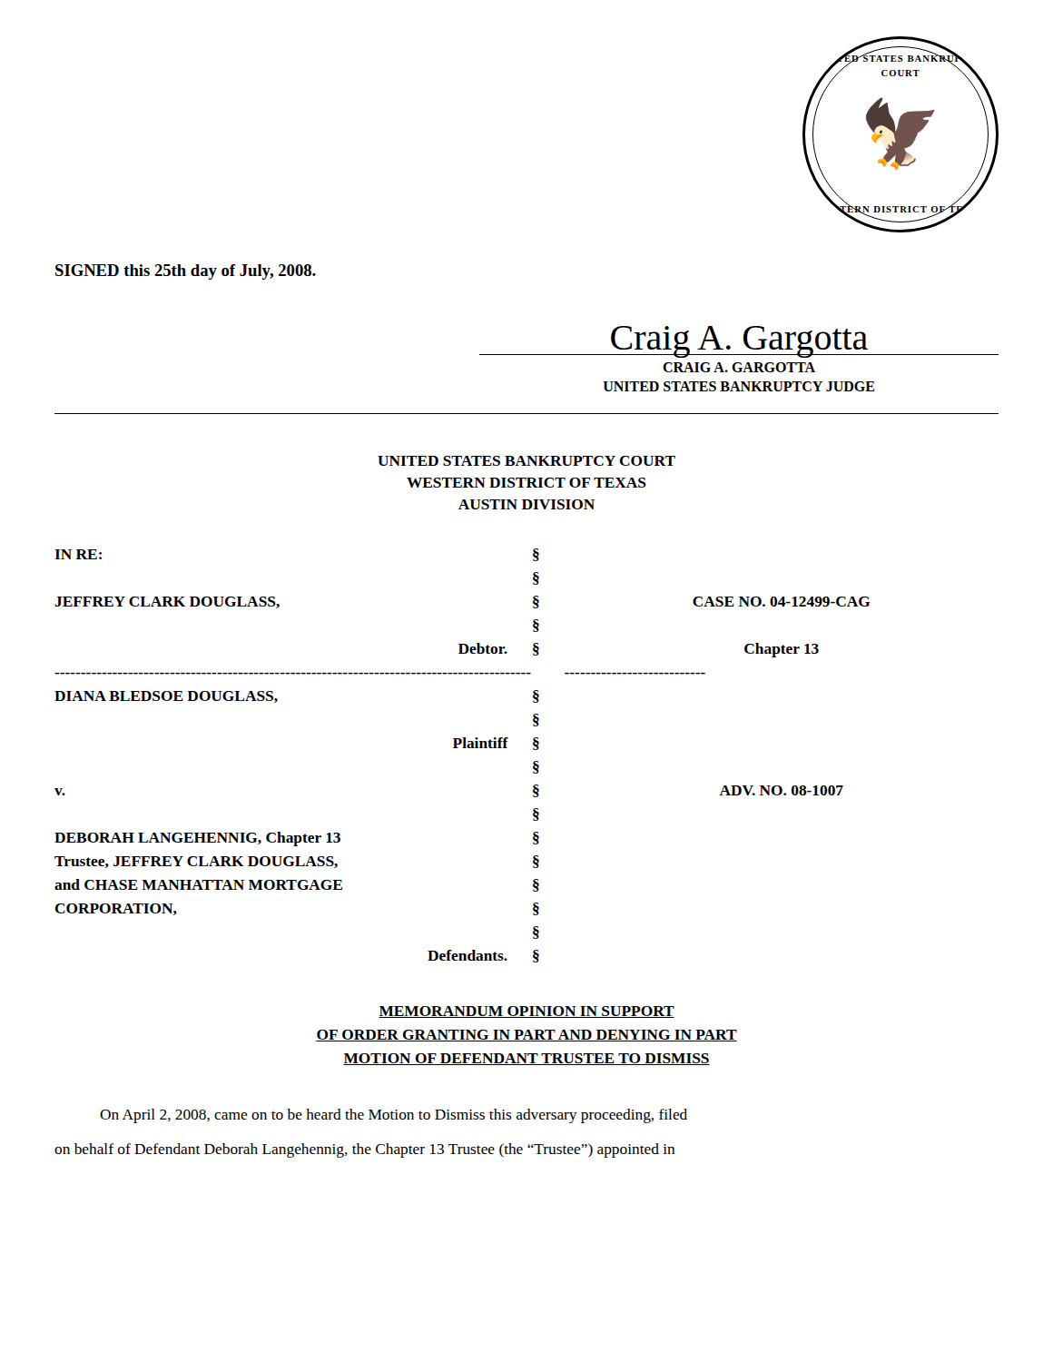UNITED STATES BANKRUPTCY COURT
🦅
WESTERN DISTRICT OF TEXAS
SIGNED this 25th day of July, 2008.
Craig A. Gargotta
CRAIG A. GARGOTTA
UNITED STATES BANKRUPTCY JUDGE
UNITED STATES BANKRUPTCY COURT
WESTERN DISTRICT OF TEXAS
AUSTIN DIVISION
| IN RE: | § | |
| | § | |
| JEFFREY CLARK DOUGLASS, | § | CASE NO. 04-12499-CAG |
| | § | |
| Debtor. | § | Chapter 13 |
| ------------------------------------------------------------------------------------------- | --------------------------- |
| DIANA BLEDSOE DOUGLASS, | § | |
| | § | |
| Plaintiff | § | |
| | § | |
| v. | § | ADV. NO. 08-1007 |
| | § | |
| DEBORAH LANGEHENNIG, Chapter 13 | § | |
| Trustee, JEFFREY CLARK DOUGLASS, | § | |
| and CHASE MANHATTAN MORTGAGE | § | |
| CORPORATION, | § | |
| | § | |
| Defendants. | § | |
MEMORANDUM OPINION IN SUPPORT
OF ORDER GRANTING IN PART AND DENYING IN PART
MOTION OF DEFENDANT TRUSTEE TO DISMISS
On April 2, 2008, came on to be heard the Motion to Dismiss this adversary proceeding, filed
on behalf of Defendant Deborah Langehennig, the Chapter 13 Trustee (the “Trustee”) appointed in